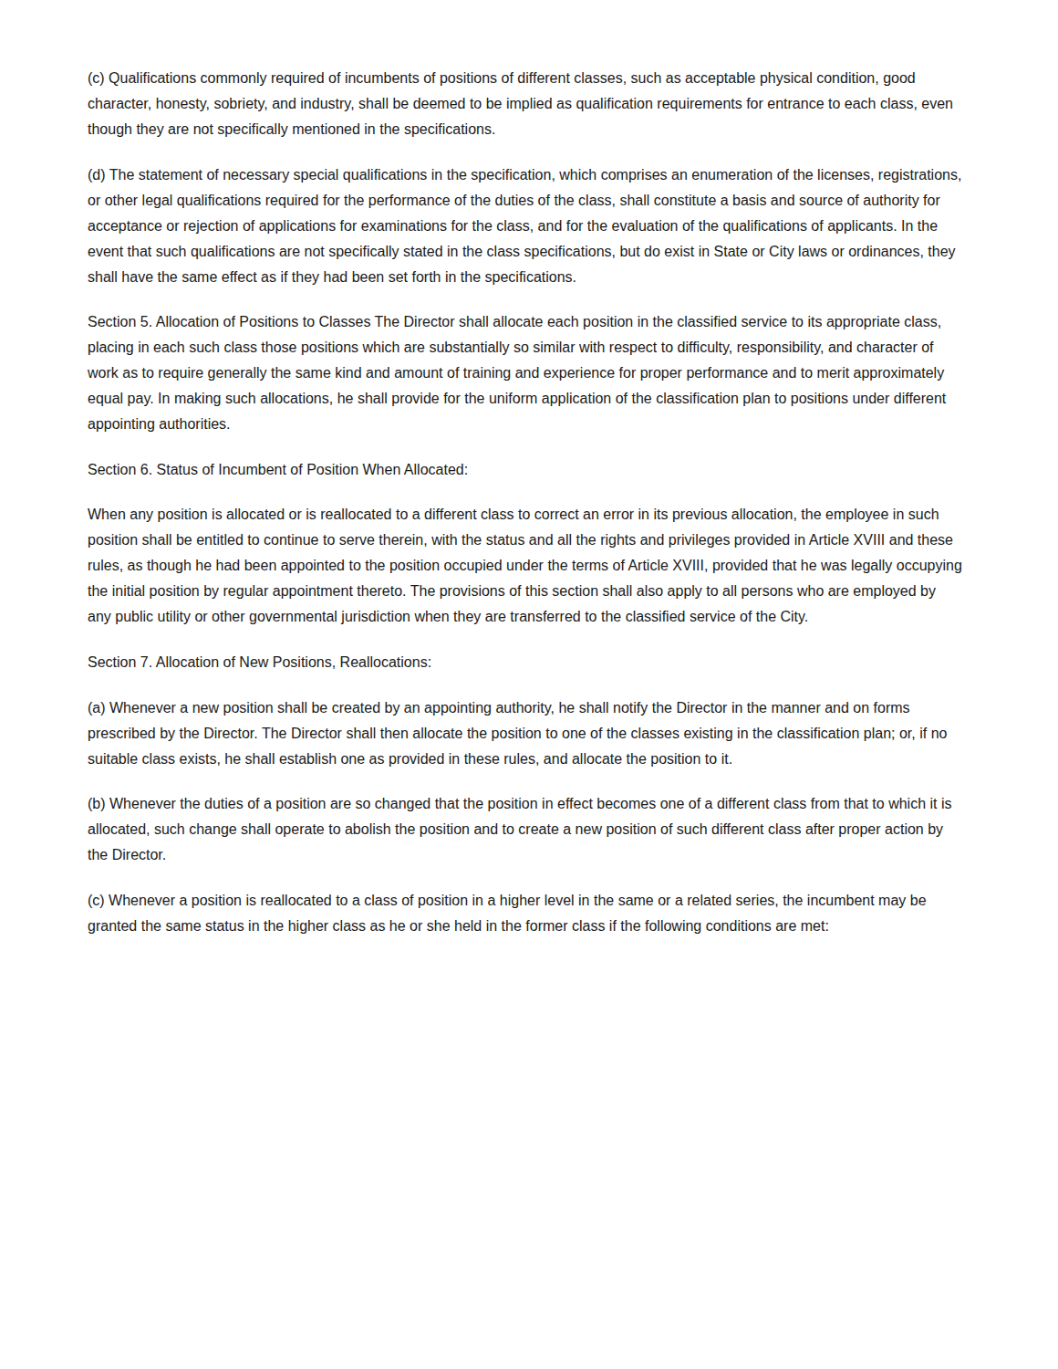(c) Qualifications commonly required of incumbents of positions of different classes, such as acceptable physical condition, good character, honesty, sobriety, and industry, shall be deemed to be implied as qualification requirements for entrance to each class, even though they are not specifically mentioned in the specifications.
(d) The statement of necessary special qualifications in the specification, which comprises an enumeration of the licenses, registrations, or other legal qualifications required for the performance of the duties of the class, shall constitute a basis and source of authority for acceptance or rejection of applications for examinations for the class, and for the evaluation of the qualifications of applicants. In the event that such qualifications are not specifically stated in the class specifications, but do exist in State or City laws or ordinances, they shall have the same effect as if they had been set forth in the specifications.
Section 5. Allocation of Positions to Classes The Director shall allocate each position in the classified service to its appropriate class, placing in each such class those positions which are substantially so similar with respect to difficulty, responsibility, and character of work as to require generally the same kind and amount of training and experience for proper performance and to merit approximately equal pay. In making such allocations, he shall provide for the uniform application of the classification plan to positions under different appointing authorities.
Section 6. Status of Incumbent of Position When Allocated:
When any position is allocated or is reallocated to a different class to correct an error in its previous allocation, the employee in such position shall be entitled to continue to serve therein, with the status and all the rights and privileges provided in Article XVIII and these rules, as though he had been appointed to the position occupied under the terms of Article XVIII, provided that he was legally occupying the initial position by regular appointment thereto. The provisions of this section shall also apply to all persons who are employed by any public utility or other governmental jurisdiction when they are transferred to the classified service of the City.
Section 7. Allocation of New Positions, Reallocations:
(a) Whenever a new position shall be created by an appointing authority, he shall notify the Director in the manner and on forms prescribed by the Director. The Director shall then allocate the position to one of the classes existing in the classification plan; or, if no suitable class exists, he shall establish one as provided in these rules, and allocate the position to it.
(b) Whenever the duties of a position are so changed that the position in effect becomes one of a different class from that to which it is allocated, such change shall operate to abolish the position and to create a new position of such different class after proper action by the Director.
(c) Whenever a position is reallocated to a class of position in a higher level in the same or a related series, the incumbent may be granted the same status in the higher class as he or she held in the former class if the following conditions are met: